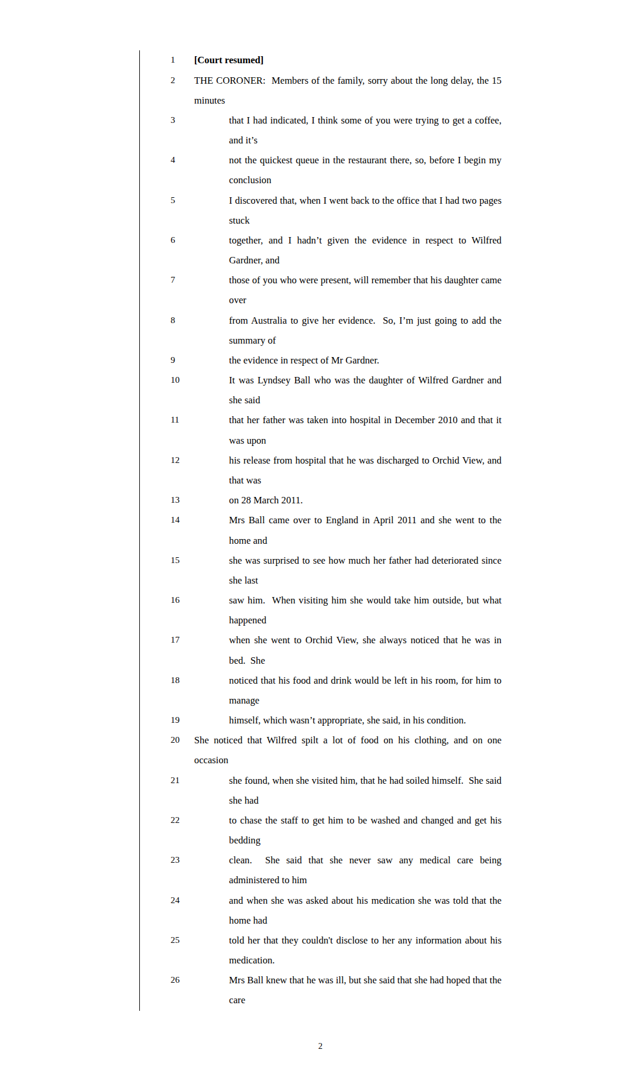| 1 | [Court resumed] |
| 2 | THE CORONER: Members of the family, sorry about the long delay, the 15 minutes |
| 3 | that I had indicated, I think some of you were trying to get a coffee, and it’s |
| 4 | not the quickest queue in the restaurant there, so, before I begin my conclusion |
| 5 | I discovered that, when I went back to the office that I had two pages stuck |
| 6 | together, and I hadn’t given the evidence in respect to Wilfred Gardner, and |
| 7 | those of you who were present, will remember that his daughter came over |
| 8 | from Australia to give her evidence. So, I’m just going to add the summary of |
| 9 | the evidence in respect of Mr Gardner. |
| 10 | It was Lyndsey Ball who was the daughter of Wilfred Gardner and she said |
| 11 | that her father was taken into hospital in December 2010 and that it was upon |
| 12 | his release from hospital that he was discharged to Orchid View, and that was |
| 13 | on 28 March 2011. |
| 14 | Mrs Ball came over to England in April 2011 and she went to the home and |
| 15 | she was surprised to see how much her father had deteriorated since she last |
| 16 | saw him. When visiting him she would take him outside, but what happened |
| 17 | when she went to Orchid View, she always noticed that he was in bed. She |
| 18 | noticed that his food and drink would be left in his room, for him to manage |
| 19 | himself, which wasn’t appropriate, she said, in his condition. |
| 20 | She noticed that Wilfred spilt a lot of food on his clothing, and on one occasion |
| 21 | she found, when she visited him, that he had soiled himself. She said she had |
| 22 | to chase the staff to get him to be washed and changed and get his bedding |
| 23 | clean. She said that she never saw any medical care being administered to him |
| 24 | and when she was asked about his medication she was told that the home had |
| 25 | told her that they couldn't disclose to her any information about his medication. |
| 26 | Mrs Ball knew that he was ill, but she said that she had hoped that the care |
2